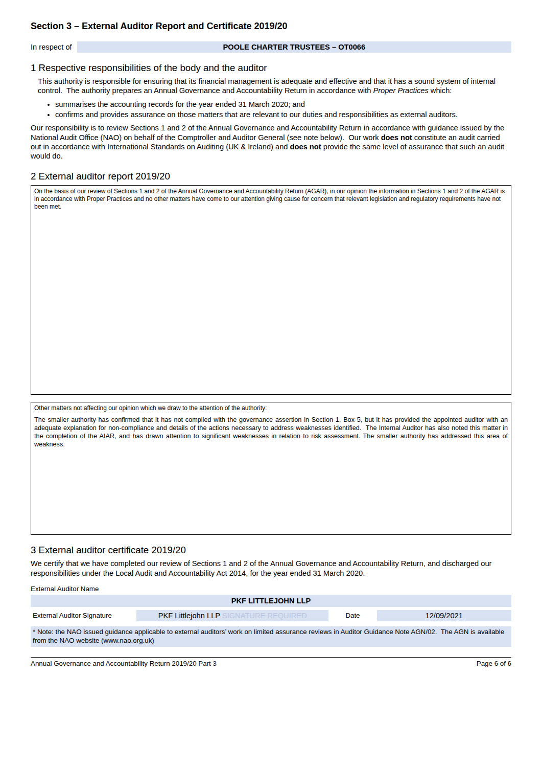Section 3 – External Auditor Report and Certificate 2019/20
In respect of POOLE CHARTER TRUSTEES – OT0066
1 Respective responsibilities of the body and the auditor
This authority is responsible for ensuring that its financial management is adequate and effective and that it has a sound system of internal control. The authority prepares an Annual Governance and Accountability Return in accordance with Proper Practices which:
summarises the accounting records for the year ended 31 March 2020; and
confirms and provides assurance on those matters that are relevant to our duties and responsibilities as external auditors.
Our responsibility is to review Sections 1 and 2 of the Annual Governance and Accountability Return in accordance with guidance issued by the National Audit Office (NAO) on behalf of the Comptroller and Auditor General (see note below). Our work does not constitute an audit carried out in accordance with International Standards on Auditing (UK & Ireland) and does not provide the same level of assurance that such an audit would do.
2 External auditor report 2019/20
On the basis of our review of Sections 1 and 2 of the Annual Governance and Accountability Return (AGAR), in our opinion the information in Sections 1 and 2 of the AGAR is in accordance with Proper Practices and no other matters have come to our attention giving cause for concern that relevant legislation and regulatory requirements have not been met.
Other matters not affecting our opinion which we draw to the attention of the authority:
The smaller authority has confirmed that it has not complied with the governance assertion in Section 1, Box 5, but it has provided the appointed auditor with an adequate explanation for non-compliance and details of the actions necessary to address weaknesses identified. The Internal Auditor has also noted this matter in the completion of the AIAR, and has drawn attention to significant weaknesses in relation to risk assessment. The smaller authority has addressed this area of weakness.
3 External auditor certificate 2019/20
We certify that we have completed our review of Sections 1 and 2 of the Annual Governance and Accountability Return, and discharged our responsibilities under the Local Audit and Accountability Act 2014, for the year ended 31 March 2020.
External Auditor Name
PKF LITTLEJOHN LLP
| External Auditor Signature | PKF Littlejohn LLP SIGNATURE REQUIRED | Date | 12/09/2021 |
* Note: the NAO issued guidance applicable to external auditors’ work on limited assurance reviews in Auditor Guidance Note AGN/02. The AGN is available from the NAO website (www.nao.org.uk)
Annual Governance and Accountability Return 2019/20 Part 3 Page 6 of 6